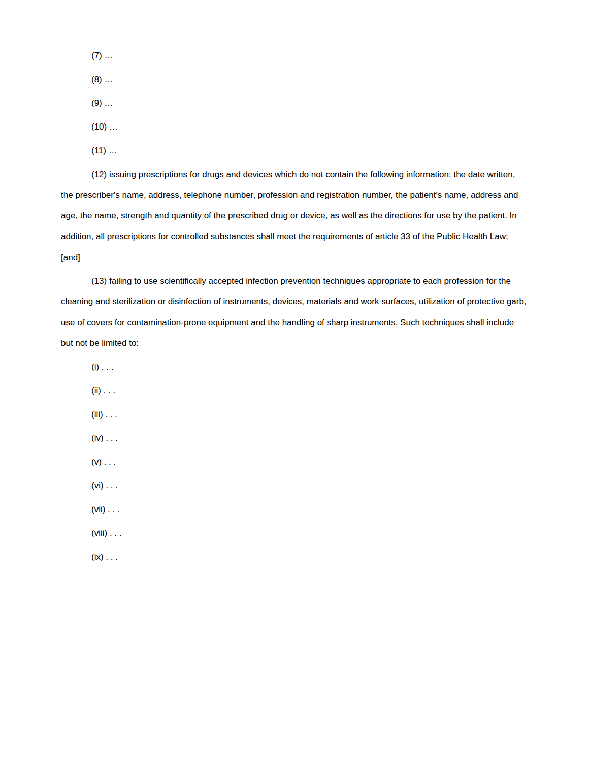(7) …
(8) …
(9) …
(10) …
(11) …
(12) issuing prescriptions for drugs and devices which do not contain the following information: the date written, the prescriber's name, address, telephone number, profession and registration number, the patient's name, address and age, the name, strength and quantity of the prescribed drug or device, as well as the directions for use by the patient. In addition, all prescriptions for controlled substances shall meet the requirements of article 33 of the Public Health Law; [and]
(13) failing to use scientifically accepted infection prevention techniques appropriate to each profession for the cleaning and sterilization or disinfection of instruments, devices, materials and work surfaces, utilization of protective garb, use of covers for contamination-prone equipment and the handling of sharp instruments. Such techniques shall include but not be limited to:
(i) . . .
(ii) . . .
(iii) . . .
(iv) . . .
(v) . . .
(vi) . . .
(vii) . . .
(viii) . . .
(ix) . . .